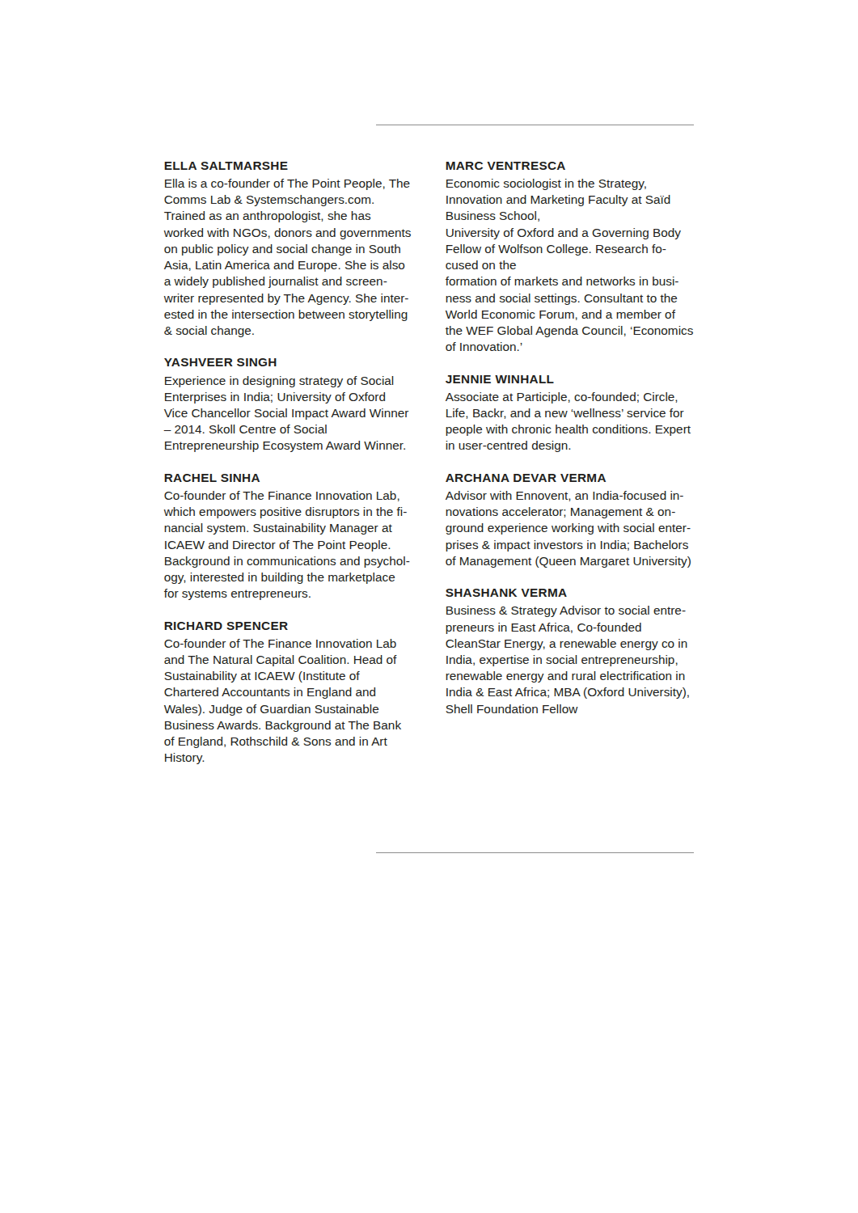Ella Saltmarshe
Ella is a co-founder of The Point People, The Comms Lab & Systemschangers.com. Trained as an anthropologist, she has worked with NGOs, donors and governments on public policy and social change in South Asia, Latin America and Europe. She is also a widely published journalist and screenwriter represented by The Agency. She interested in the intersection between storytelling & social change.
Yashveer Singh
Experience in designing strategy of Social Enterprises in India; University of Oxford Vice Chancellor Social Impact Award Winner – 2014. Skoll Centre of Social Entrepreneurship Ecosystem Award Winner.
Rachel Sinha
Co-founder of The Finance Innovation Lab, which empowers positive disruptors in the financial system. Sustainability Manager at ICAEW and Director of The Point People. Background in communications and psychology, interested in building the marketplace for systems entrepreneurs.
Richard Spencer
Co-founder of The Finance Innovation Lab and The Natural Capital Coalition. Head of Sustainability at ICAEW (Institute of Chartered Accountants in England and Wales). Judge of Guardian Sustainable Business Awards. Background at The Bank of England, Rothschild & Sons and in Art History.
Marc Ventresca
Economic sociologist in the Strategy, Innovation and Marketing Faculty at Saïd Business School,
University of Oxford and a Governing Body Fellow of Wolfson College. Research focused on the
formation of markets and networks in business and social settings. Consultant to the World Economic Forum, and a member of the WEF Global Agenda Council, ‘Economics of Innovation.’
Jennie Winhall
Associate at Participle, co-founded; Circle, Life, Backr, and a new ‘wellness’ service for people with chronic health conditions. Expert in user-centred design.
Archana Devar Verma
Advisor with Ennovent, an India-focused innovations accelerator; Management & on-ground experience working with social enterprises & impact investors in India; Bachelors of Management (Queen Margaret University)
Shashank Verma
Business & Strategy Advisor to social entrepreneurs in East Africa, Co-founded CleanStar Energy, a renewable energy co in India, expertise in social entrepreneurship, renewable energy and rural electrification in India & East Africa; MBA (Oxford University), Shell Foundation Fellow